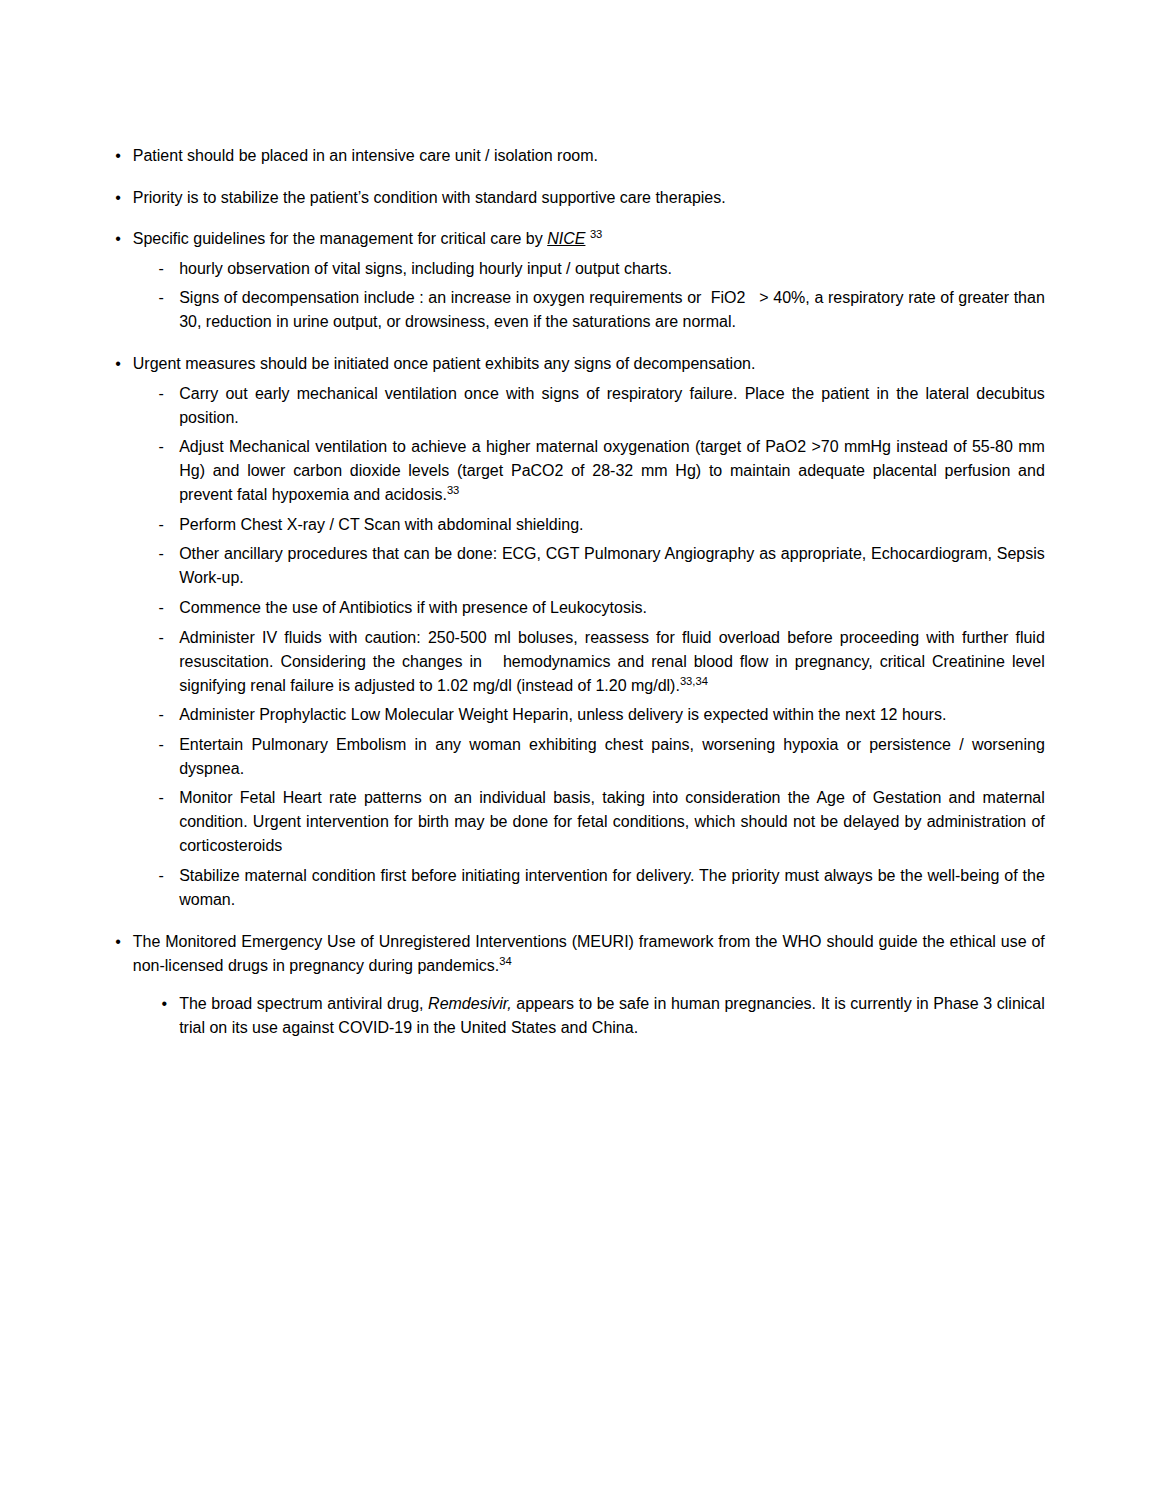Patient should be placed in an intensive care unit / isolation room.
Priority is to stabilize the patient’s condition with standard supportive care therapies.
Specific guidelines for the management for critical care by NICE 33
hourly observation of vital signs, including hourly input / output charts.
Signs of decompensation include : an increase in oxygen requirements or FiO2 > 40%, a respiratory rate of greater than 30, reduction in urine output, or drowsiness, even if the saturations are normal.
Urgent measures should be initiated once patient exhibits any signs of decompensation.
Carry out early mechanical ventilation once with signs of respiratory failure. Place the patient in the lateral decubitus position.
Adjust Mechanical ventilation to achieve a higher maternal oxygenation (target of PaO2 >70 mmHg instead of 55-80 mm Hg) and lower carbon dioxide levels (target PaCO2 of 28-32 mm Hg) to maintain adequate placental perfusion and prevent fatal hypoxemia and acidosis.33
Perform Chest X-ray / CT Scan with abdominal shielding.
Other ancillary procedures that can be done: ECG, CGT Pulmonary Angiography as appropriate, Echocardiogram, Sepsis Work-up.
Commence the use of Antibiotics if with presence of Leukocytosis.
Administer IV fluids with caution: 250-500 ml boluses, reassess for fluid overload before proceeding with further fluid resuscitation. Considering the changes in hemodynamics and renal blood flow in pregnancy, critical Creatinine level signifying renal failure is adjusted to 1.02 mg/dl (instead of 1.20 mg/dl).33,34
Administer Prophylactic Low Molecular Weight Heparin, unless delivery is expected within the next 12 hours.
Entertain Pulmonary Embolism in any woman exhibiting chest pains, worsening hypoxia or persistence / worsening dyspnea.
Monitor Fetal Heart rate patterns on an individual basis, taking into consideration the Age of Gestation and maternal condition. Urgent intervention for birth may be done for fetal conditions, which should not be delayed by administration of corticosteroids
Stabilize maternal condition first before initiating intervention for delivery. The priority must always be the well-being of the woman.
The Monitored Emergency Use of Unregistered Interventions (MEURI) framework from the WHO should guide the ethical use of non-licensed drugs in pregnancy during pandemics.34
The broad spectrum antiviral drug, Remdesivir, appears to be safe in human pregnancies. It is currently in Phase 3 clinical trial on its use against COVID-19 in the United States and China.